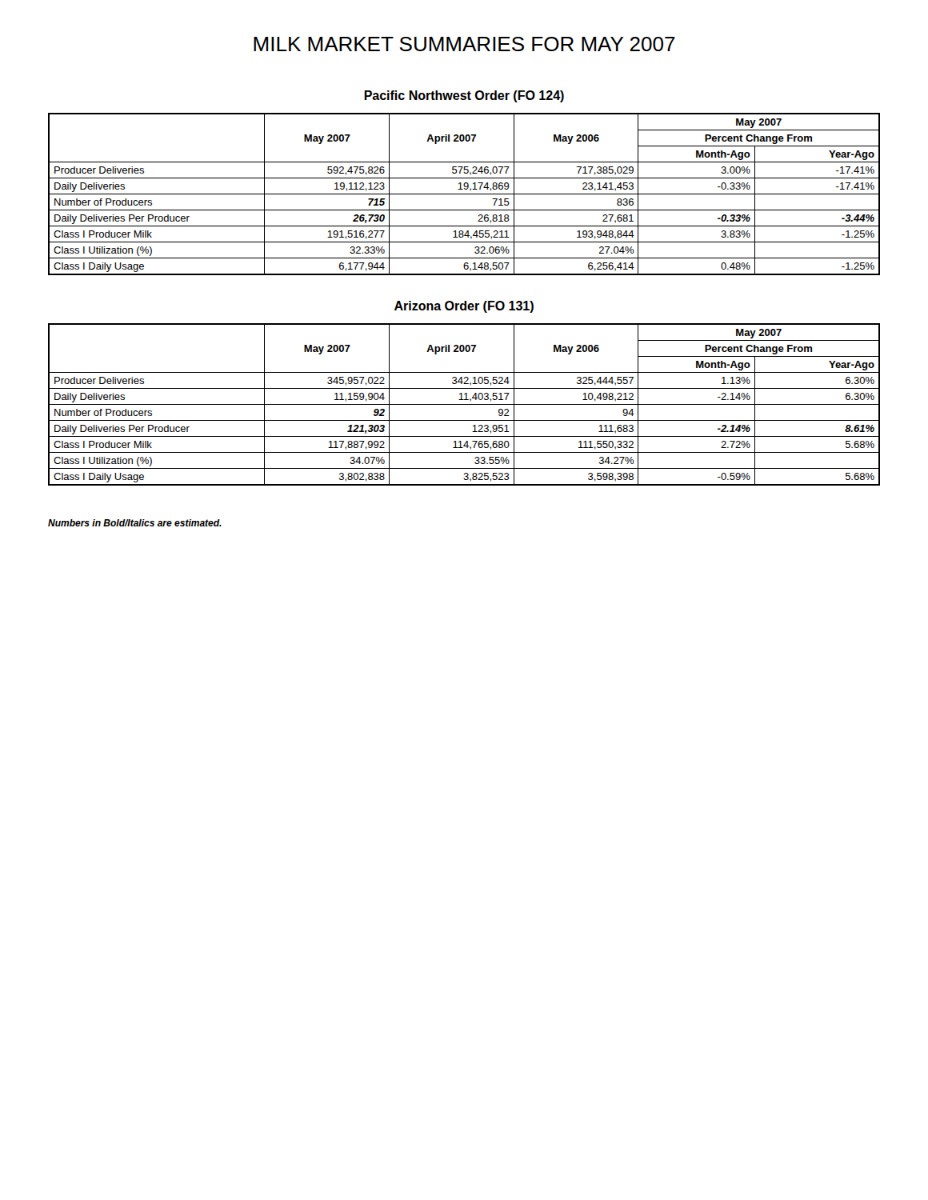MILK MARKET SUMMARIES FOR MAY 2007
Pacific Northwest Order (FO 124)
| | May 2007 | April 2007 | May 2006 | May 2007 |
| --- | --- | --- | --- | --- |
| Percent Change From |
| | Month-Ago | Year-Ago |
| Producer Deliveries | 592,475,826 | 575,246,077 | 717,385,029 | 3.00% | -17.41% |
| Daily Deliveries | 19,112,123 | 19,174,869 | 23,141,453 | -0.33% | -17.41% |
| Number of Producers | 715 | 715 | 836 | | |
| Daily Deliveries Per Producer | 26,730 | 26,818 | 27,681 | -0.33% | -3.44% |
| Class I Producer Milk | 191,516,277 | 184,455,211 | 193,948,844 | 3.83% | -1.25% |
| Class I Utilization (%) | 32.33% | 32.06% | 27.04% | | |
| Class I Daily Usage | 6,177,944 | 6,148,507 | 6,256,414 | 0.48% | -1.25% |
Arizona Order (FO 131)
| | May 2007 | April 2007 | May 2006 | May 2007 |
| --- | --- | --- | --- | --- |
| Percent Change From |
| | Month-Ago | Year-Ago |
| Producer Deliveries | 345,957,022 | 342,105,524 | 325,444,557 | 1.13% | 6.30% |
| Daily Deliveries | 11,159,904 | 11,403,517 | 10,498,212 | -2.14% | 6.30% |
| Number of Producers | 92 | 92 | 94 | | |
| Daily Deliveries Per Producer | 121,303 | 123,951 | 111,683 | -2.14% | 8.61% |
| Class I Producer Milk | 117,887,992 | 114,765,680 | 111,550,332 | 2.72% | 5.68% |
| Class I Utilization (%) | 34.07% | 33.55% | 34.27% | | |
| Class I Daily Usage | 3,802,838 | 3,825,523 | 3,598,398 | -0.59% | 5.68% |
Numbers in Bold/Italics are estimated.